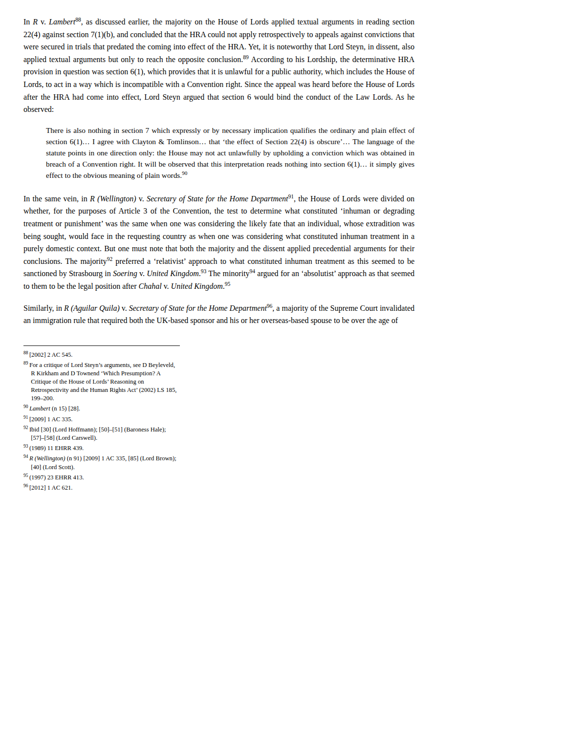In R v. Lambert88, as discussed earlier, the majority on the House of Lords applied textual arguments in reading section 22(4) against section 7(1)(b), and concluded that the HRA could not apply retrospectively to appeals against convictions that were secured in trials that predated the coming into effect of the HRA. Yet, it is noteworthy that Lord Steyn, in dissent, also applied textual arguments but only to reach the opposite conclusion.89 According to his Lordship, the determinative HRA provision in question was section 6(1), which provides that it is unlawful for a public authority, which includes the House of Lords, to act in a way which is incompatible with a Convention right. Since the appeal was heard before the House of Lords after the HRA had come into effect, Lord Steyn argued that section 6 would bind the conduct of the Law Lords. As he observed:
There is also nothing in section 7 which expressly or by necessary implication qualifies the ordinary and plain effect of section 6(1)… I agree with Clayton & Tomlinson… that ‘the effect of Section 22(4) is obscure’… The language of the statute points in one direction only: the House may not act unlawfully by upholding a conviction which was obtained in breach of a Convention right. It will be observed that this interpretation reads nothing into section 6(1)… it simply gives effect to the obvious meaning of plain words.90
In the same vein, in R (Wellington) v. Secretary of State for the Home Department91, the House of Lords were divided on whether, for the purposes of Article 3 of the Convention, the test to determine what constituted ‘inhuman or degrading treatment or punishment’ was the same when one was considering the likely fate that an individual, whose extradition was being sought, would face in the requesting country as when one was considering what constituted inhuman treatment in a purely domestic context. But one must note that both the majority and the dissent applied precedential arguments for their conclusions. The majority92 preferred a ‘relativist’ approach to what constituted inhuman treatment as this seemed to be sanctioned by Strasbourg in Soering v. United Kingdom.93 The minority94 argued for an ‘absolutist’ approach as that seemed to them to be the legal position after Chahal v. United Kingdom.95
Similarly, in R (Aguilar Quila) v. Secretary of State for the Home Department96, a majority of the Supreme Court invalidated an immigration rule that required both the UK-based sponsor and his or her overseas-based spouse to be over the age of
88[2002] 2 AC 545.
89 For a critique of Lord Steyn’s arguments, see D Beyleveld, R Kirkham and D Townend ‘Which Presumption? A Critique of the House of Lords’ Reasoning on Retrospectivity and the Human Rights Act’ (2002) LS 185, 199–200.
90 Lambert (n 15) [28].
91[2009] 1 AC 335.
92 Ibid [30] (Lord Hoffmann); [50]–[51] (Baroness Hale); [57]–[58] (Lord Carswell).
93(1989) 11 EHRR 439.
94 R (Wellington) (n 91) [2009] 1 AC 335, [85] (Lord Brown); [40] (Lord Scott).
95(1997) 23 EHRR 413.
96[2012] 1 AC 621.